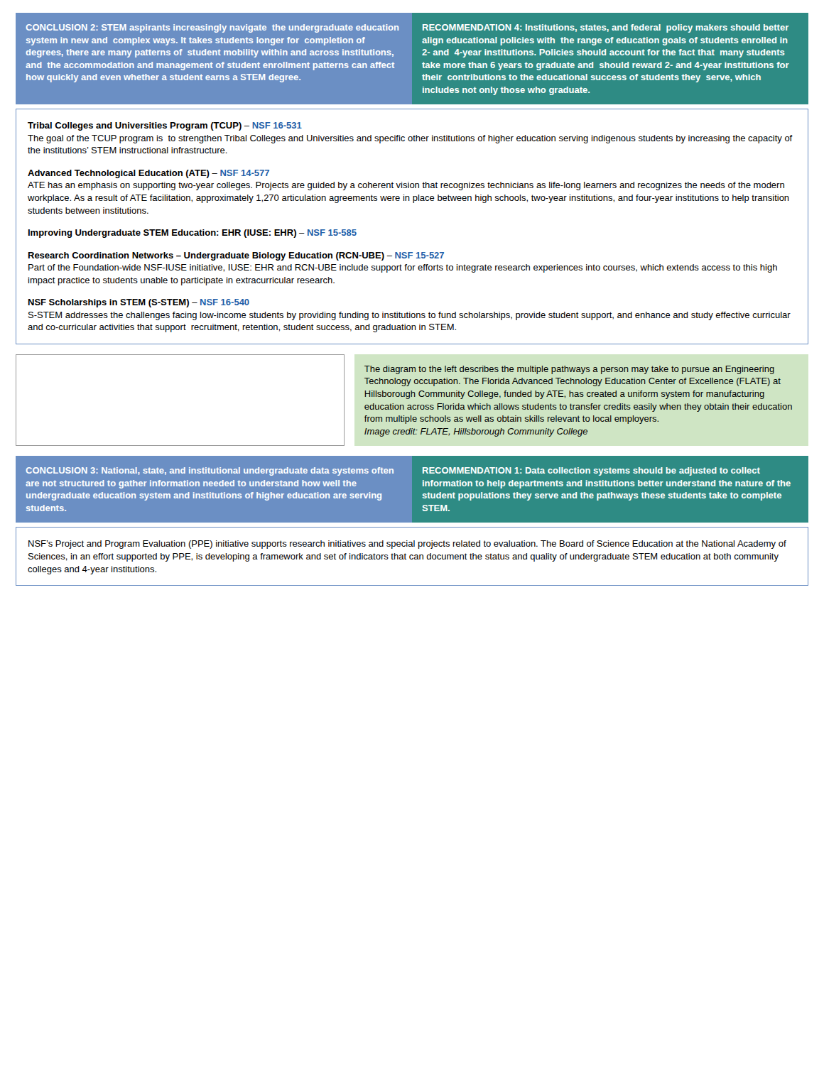CONCLUSION 2: STEM aspirants increasingly navigate the undergraduate education system in new and complex ways. It takes students longer for completion of degrees, there are many patterns of student mobility within and across institutions, and the accommodation and management of student enrollment patterns can affect how quickly and even whether a student earns a STEM degree.
RECOMMENDATION 4: Institutions, states, and federal policy makers should better align educational policies with the range of education goals of students enrolled in 2- and 4-year institutions. Policies should account for the fact that many students take more than 6 years to graduate and should reward 2- and 4-year institutions for their contributions to the educational success of students they serve, which includes not only those who graduate.
Tribal Colleges and Universities Program (TCUP) – NSF 16-531
The goal of the TCUP program is to strengthen Tribal Colleges and Universities and specific other institutions of higher education serving indigenous students by increasing the capacity of the institutions’ STEM instructional infrastructure.
Advanced Technological Education (ATE) – NSF 14-577
ATE has an emphasis on supporting two-year colleges. Projects are guided by a coherent vision that recognizes technicians as life-long learners and recognizes the needs of the modern workplace. As a result of ATE facilitation, approximately 1,270 articulation agreements were in place between high schools, two-year institutions, and four-year institutions to help transition students between institutions.
Improving Undergraduate STEM Education: EHR (IUSE: EHR) – NSF 15-585
Research Coordination Networks – Undergraduate Biology Education (RCN-UBE) – NSF 15-527
Part of the Foundation-wide NSF-IUSE initiative, IUSE: EHR and RCN-UBE include support for efforts to integrate research experiences into courses, which extends access to this high impact practice to students unable to participate in extracurricular research.
NSF Scholarships in STEM (S-STEM) – NSF 16-540
S-STEM addresses the challenges facing low-income students by providing funding to institutions to fund scholarships, provide student support, and enhance and study effective curricular and co-curricular activities that support recruitment, retention, student success, and graduation in STEM.
The diagram to the left describes the multiple pathways a person may take to pursue an Engineering Technology occupation. The Florida Advanced Technology Education Center of Excellence (FLATE) at Hillsborough Community College, funded by ATE, has created a uniform system for manufacturing education across Florida which allows students to transfer credits easily when they obtain their education from multiple schools as well as obtain skills relevant to local employers.
Image credit: FLATE, Hillsborough Community College
CONCLUSION 3: National, state, and institutional undergraduate data systems often are not structured to gather information needed to understand how well the undergraduate education system and institutions of higher education are serving students.
RECOMMENDATION 1: Data collection systems should be adjusted to collect information to help departments and institutions better understand the nature of the student populations they serve and the pathways these students take to complete STEM.
NSF’s Project and Program Evaluation (PPE) initiative supports research initiatives and special projects related to evaluation. The Board of Science Education at the National Academy of Sciences, in an effort supported by PPE, is developing a framework and set of indicators that can document the status and quality of undergraduate STEM education at both community colleges and 4-year institutions.